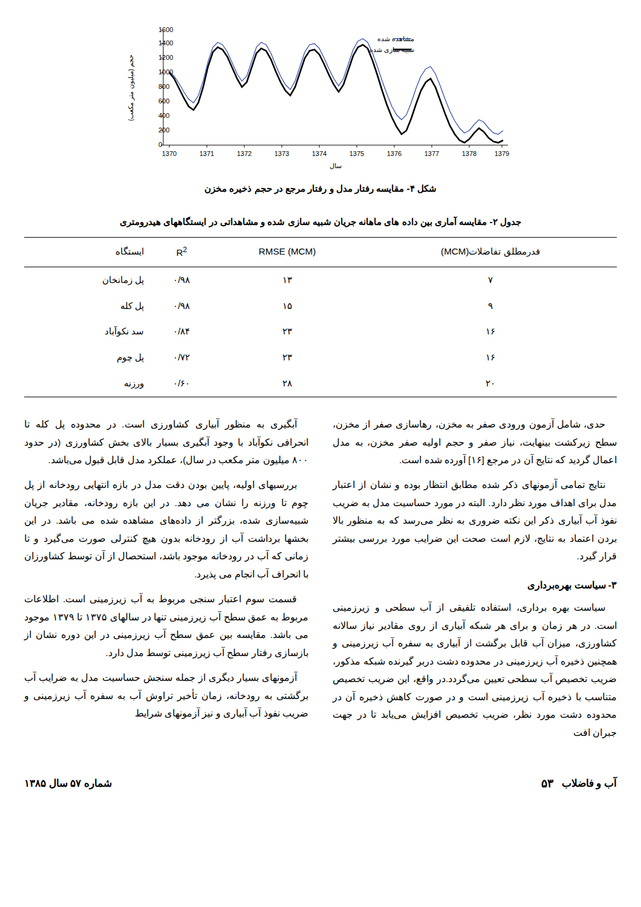0 200 400 600 800 1000 1200 1400 1600 1370 1371 1372 1373 1374 1375 1376 1377 1378 1379 سال حجم (میلیون متر مکعب) مشاهده شده شبیه سازی شده
شکل ۴- مقایسه رفتار مدل و رفتار مرجع در حجم ذخیره مخزن
جدول ۲- مقایسه آماری بین داده های ماهانه جریان شبیه سازی شده و مشاهداتی در ایستگاههای هیدرومتری
| قدرمطلق تفاضلات(MCM) | RMSE (MCM) | R 2 | ایستگاه |
| --- | --- | --- | --- |
| ۷ | ۱۳ | ۰/۹۸ | پل زمانخان |
| ۹ | ۱۵ | ۰/۹۸ | پل کله |
| ۱۶ | ۲۳ | ۰/۸۴ | سد نکوآباد |
| ۱۶ | ۲۳ | ۰/۷۲ | پل چوم |
| ۲۰ | ۲۸ | ۰/۶۰ | ورزنه |
حدی، شامل آزمون ورودی صفر به مخزن، رهاسازی صفر از مخزن، سطح زیرکشت بینهایت، نیاز صفر و حجم اولیه صفر مخزن، به مدل اعمال گردید که نتایج آن در مرجع [۱۶] آورده شده است.
نتایج تمامی آزمونهای ذکر شده مطابق انتظار بوده و نشان از اعتبار مدل برای اهداف مورد نظر دارد. البته در مورد حساسیت مدل به ضریب نفوذ آب آبیاری ذکر این نکته ضروری به نظر می‌رسد که به منظور بالا بردن اعتماد به نتایج، لازم است صحت این ضرایب مورد بررسی بیشتر قرار گیرد.
۳- سیاست بهره‌برداری
سیاست بهره برداری، استفاده تلفیقی از آب سطحی و زیرزمینی است. در هر زمان و برای هر شبکه آبیاری از روی مقادیر نیاز سالانه کشاورزی، میزان آب قابل برگشت از آبیاری به سفره آب زیرزمینی و همچنین ذخیره آب زیرزمینی در محدوده دشت دربر گیرنده شبکه مذکور، ضریب تخصیص آب سطحی تعیین می‌گردد.در واقع، این ضریب تخصیص متناسب با ذخیره آب زیرزمینی است و در صورت کاهش ذخیره آن در محدوده دشت مورد نظر، ضریب تخصیص افزایش می‌یابد تا در جهت جبران افت
آبگیری به منظور آبیاری کشاورزی است. در محدوده پل کله تا انحرافی نکوآباد با وجود آبگیری بسیار بالای بخش کشاورزی (در حدود ۸۰۰ میلیون متر مکعب در سال)، عملکرد مدل قابل قبول می‌باشد.
بررسیهای اولیه، پایین بودن دقت مدل در بازه انتهایی رودخانه از پل چوم تا ورزنه را نشان می دهد. در این بازه رودخانه، مقادیر جریان شبیه‌سازی شده، بزرگتر از داده‌های مشاهده شده می باشد. در این بخشها برداشت آب از رودخانه بدون هیچ کنترلی صورت می‌گیرد و تا زمانی که آب در رودخانه موجود باشد، استحصال از آن توسط کشاورزان با انحراف آب انجام می پذیرد.
قسمت سوم اعتبار سنجی مربوط به آب زیرزمینی است. اطلاعات مربوط به عمق سطح آب زیرزمینی تنها در سالهای ۱۳۷۵ تا ۱۳۷۹ موجود می باشد. مقایسه بین عمق سطح آب زیرزمینی در این دوره نشان از بازسازی رفتار سطح آب زیرزمینی توسط مدل دارد.
آزمونهای بسیار دیگری از جمله سنجش حساسیت مدل به ضرایب آب برگشتی به رودخانه، زمان تأخیر تراوش آب به سفره آب زیرزمینی و ضریب نفوذ آب آبیاری و نیز آزمونهای شرایط
آب و فاضلاب ۵۳
شماره ۵۷ سال ۱۳۸۵